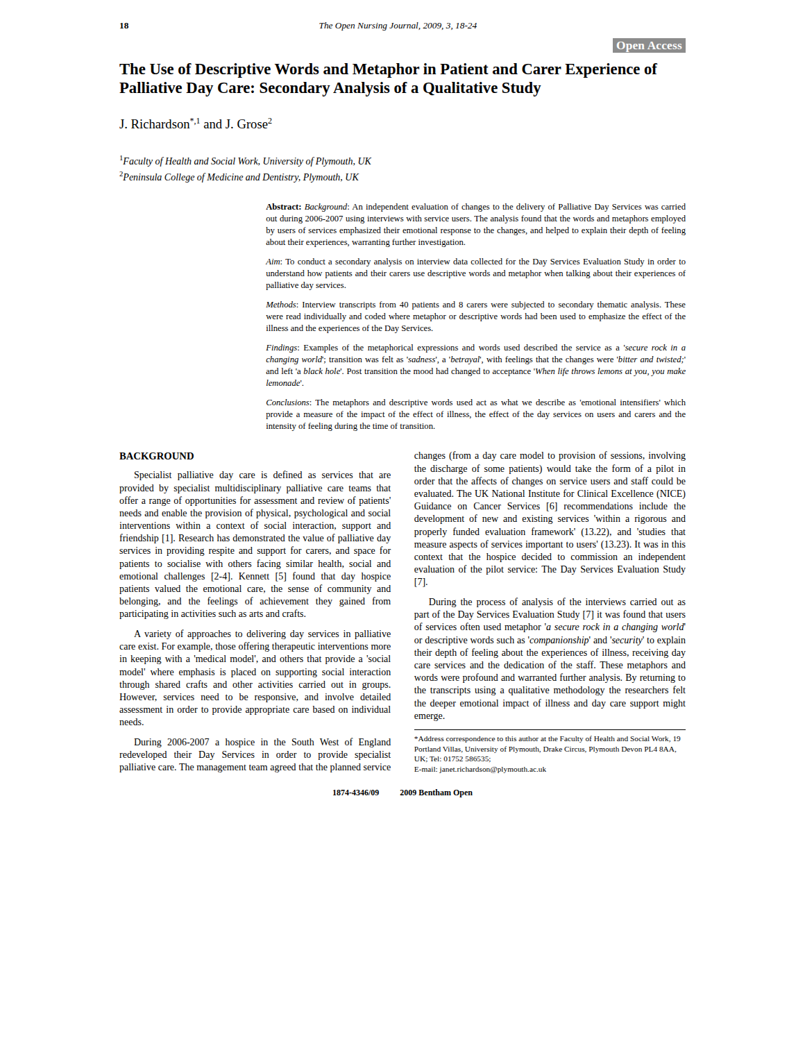18 The Open Nursing Journal, 2009, 3, 18-24
Open Access
The Use of Descriptive Words and Metaphor in Patient and Carer Experience of Palliative Day Care: Secondary Analysis of a Qualitative Study
J. Richardson*,1 and J. Grose2
1Faculty of Health and Social Work, University of Plymouth, UK
2Peninsula College of Medicine and Dentistry, Plymouth, UK
Abstract: Background: An independent evaluation of changes to the delivery of Palliative Day Services was carried out during 2006-2007 using interviews with service users. The analysis found that the words and metaphors employed by users of services emphasized their emotional response to the changes, and helped to explain their depth of feeling about their experiences, warranting further investigation.
Aim: To conduct a secondary analysis on interview data collected for the Day Services Evaluation Study in order to understand how patients and their carers use descriptive words and metaphor when talking about their experiences of palliative day services.
Methods: Interview transcripts from 40 patients and 8 carers were subjected to secondary thematic analysis. These were read individually and coded where metaphor or descriptive words had been used to emphasize the effect of the illness and the experiences of the Day Services.
Findings: Examples of the metaphorical expressions and words used described the service as a 'secure rock in a changing world'; transition was felt as 'sadness', a 'betrayal', with feelings that the changes were 'bitter and twisted;' and left 'a black hole'. Post transition the mood had changed to acceptance 'When life throws lemons at you, you make lemonade'.
Conclusions: The metaphors and descriptive words used act as what we describe as 'emotional intensifiers' which provide a measure of the impact of the effect of illness, the effect of the day services on users and carers and the intensity of feeling during the time of transition.
BACKGROUND
Specialist palliative day care is defined as services that are provided by specialist multidisciplinary palliative care teams that offer a range of opportunities for assessment and review of patients' needs and enable the provision of physical, psychological and social interventions within a context of social interaction, support and friendship [1]. Research has demonstrated the value of palliative day services in providing respite and support for carers, and space for patients to socialise with others facing similar health, social and emotional challenges [2-4]. Kennett [5] found that day hospice patients valued the emotional care, the sense of community and belonging, and the feelings of achievement they gained from participating in activities such as arts and crafts.
A variety of approaches to delivering day services in palliative care exist. For example, those offering therapeutic interventions more in keeping with a 'medical model', and others that provide a 'social model' where emphasis is placed on supporting social interaction through shared crafts and other activities carried out in groups. However, services need to be responsive, and involve detailed assessment in order to provide appropriate care based on individual needs.
During 2006-2007 a hospice in the South West of England redeveloped their Day Services in order to provide specialist palliative care. The management team agreed that the planned service changes (from a day care model to provision of sessions, involving the discharge of some patients) would take the form of a pilot in order that the affects of changes on service users and staff could be evaluated. The UK National Institute for Clinical Excellence (NICE) Guidance on Cancer Services [6] recommendations include the development of new and existing services 'within a rigorous and properly funded evaluation framework' (13.22), and 'studies that measure aspects of services important to users' (13.23). It was in this context that the hospice decided to commission an independent evaluation of the pilot service: The Day Services Evaluation Study [7].
During the process of analysis of the interviews carried out as part of the Day Services Evaluation Study [7] it was found that users of services often used metaphor 'a secure rock in a changing world' or descriptive words such as 'companionship' and 'security' to explain their depth of feeling about the experiences of illness, receiving day care services and the dedication of the staff. These metaphors and words were profound and warranted further analysis. By returning to the transcripts using a qualitative methodology the researchers felt the deeper emotional impact of illness and day care support might emerge.
*Address correspondence to this author at the Faculty of Health and Social Work, 19 Portland Villas, University of Plymouth, Drake Circus, Plymouth Devon PL4 8AA, UK; Tel: 01752 586535;
E-mail: janet.richardson@plymouth.ac.uk
1874-4346/092009 Bentham Open